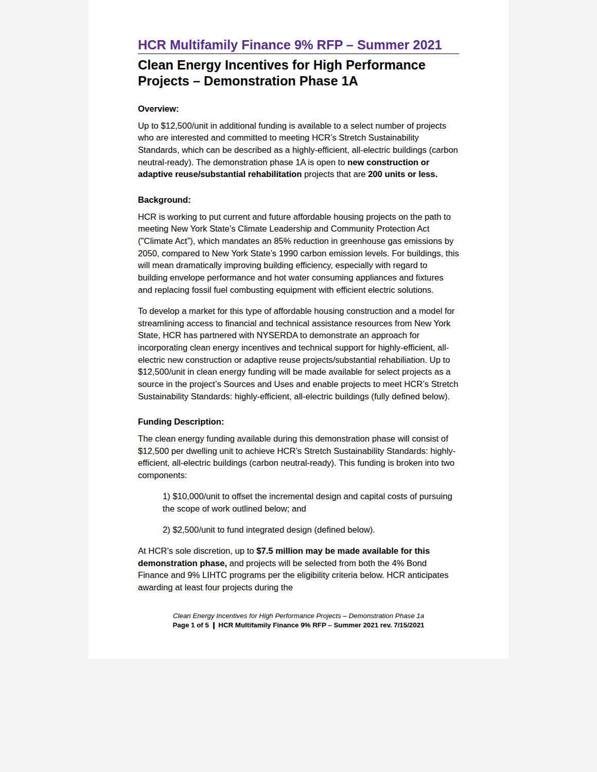HCR Multifamily Finance 9% RFP – Summer 2021
Clean Energy Incentives for High Performance Projects – Demonstration Phase 1A
Overview:
Up to $12,500/unit in additional funding is available to a select number of projects who are interested and committed to meeting HCR’s Stretch Sustainability Standards, which can be described as a highly-efficient, all-electric buildings (carbon neutral-ready). The demonstration phase 1A is open to new construction or adaptive reuse/substantial rehabilitation projects that are 200 units or less.
Background:
HCR is working to put current and future affordable housing projects on the path to meeting New York State’s Climate Leadership and Community Protection Act ("Climate Act”), which mandates an 85% reduction in greenhouse gas emissions by 2050, compared to New York State’s 1990 carbon emission levels. For buildings, this will mean dramatically improving building efficiency, especially with regard to building envelope performance and hot water consuming appliances and fixtures and replacing fossil fuel combusting equipment with efficient electric solutions.
To develop a market for this type of affordable housing construction and a model for streamlining access to financial and technical assistance resources from New York State, HCR has partnered with NYSERDA to demonstrate an approach for incorporating clean energy incentives and technical support for highly-efficient, all-electric new construction or adaptive reuse projects/substantial rehabiliation. Up to $12,500/unit in clean energy funding will be made available for select projects as a source in the project’s Sources and Uses and enable projects to meet HCR’s Stretch Sustainability Standards: highly-efficient, all-electric buildings (fully defined below).
Funding Description:
The clean energy funding available during this demonstration phase will consist of $12,500 per dwelling unit to achieve HCR’s Stretch Sustainability Standards: highly-efficient, all-electric buildings (carbon neutral-ready). This funding is broken into two components:
1) $10,000/unit to offset the incremental design and capital costs of pursuing the scope of work outlined below; and
2) $2,500/unit to fund integrated design (defined below).
At HCR’s sole discretion, up to $7.5 million may be made available for this demonstration phase, and projects will be selected from both the 4% Bond Finance and 9% LIHTC programs per the eligibility criteria below. HCR anticipates awarding at least four projects during the
Clean Energy Incentives for High Performance Projects – Demonstration Phase 1a
Page 1 of 5 ❙ HCR Multifamily Finance 9% RFP – Summer 2021 rev. 7/15/2021